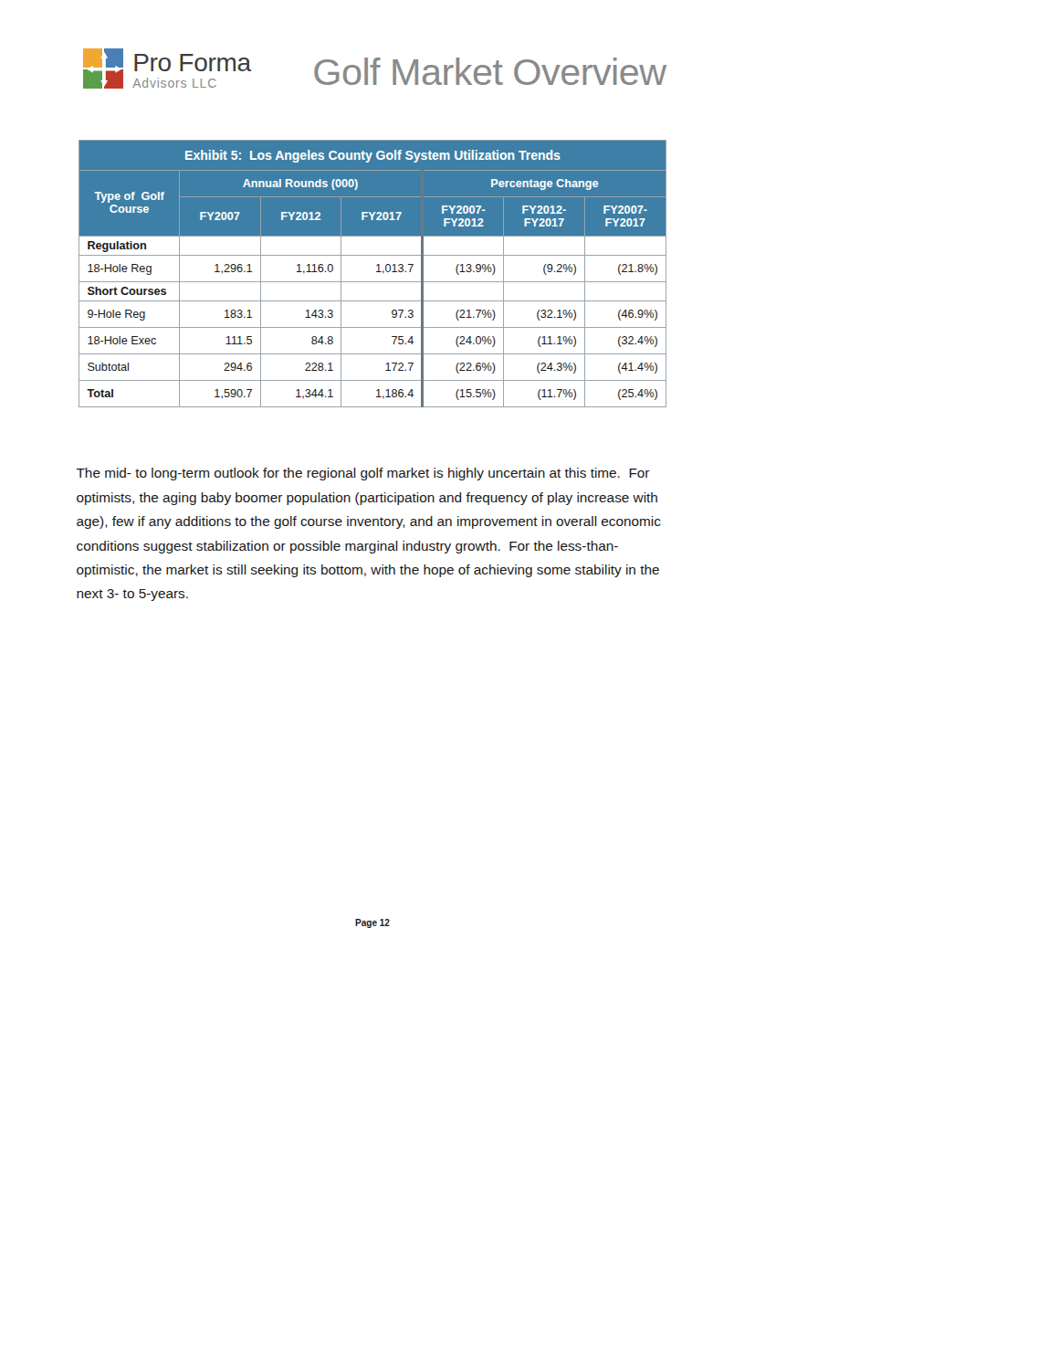Pro Forma
Advisors LLC
Golf Market Overview
| Exhibit 5: Los Angeles County Golf System Utilization Trends |
| --- |
| Type of Golf Course | Annual Rounds (000) | Percentage Change |
| FY2007 | FY2012 | FY2017 | FY2007- FY2012 | FY2012- FY2017 | FY2007- FY2017 |
| Regulation | | | | | | |
| 18-Hole Reg | 1,296.1 | 1,116.0 | 1,013.7 | (13.9%) | (9.2%) | (21.8%) |
| Short Courses | | | | | | |
| 9-Hole Reg | 183.1 | 143.3 | 97.3 | (21.7%) | (32.1%) | (46.9%) |
| 18-Hole Exec | 111.5 | 84.8 | 75.4 | (24.0%) | (11.1%) | (32.4%) |
| Subtotal | 294.6 | 228.1 | 172.7 | (22.6%) | (24.3%) | (41.4%) |
| Total | 1,590.7 | 1,344.1 | 1,186.4 | (15.5%) | (11.7%) | (25.4%) |
The mid- to long-term outlook for the regional golf market is highly uncertain at this time. For optimists, the aging baby boomer population (participation and frequency of play increase with age), few if any additions to the golf course inventory, and an improvement in overall economic conditions suggest stabilization or possible marginal industry growth. For the less-than-optimistic, the market is still seeking its bottom, with the hope of achieving some stability in the next 3- to 5-years.
Page 12